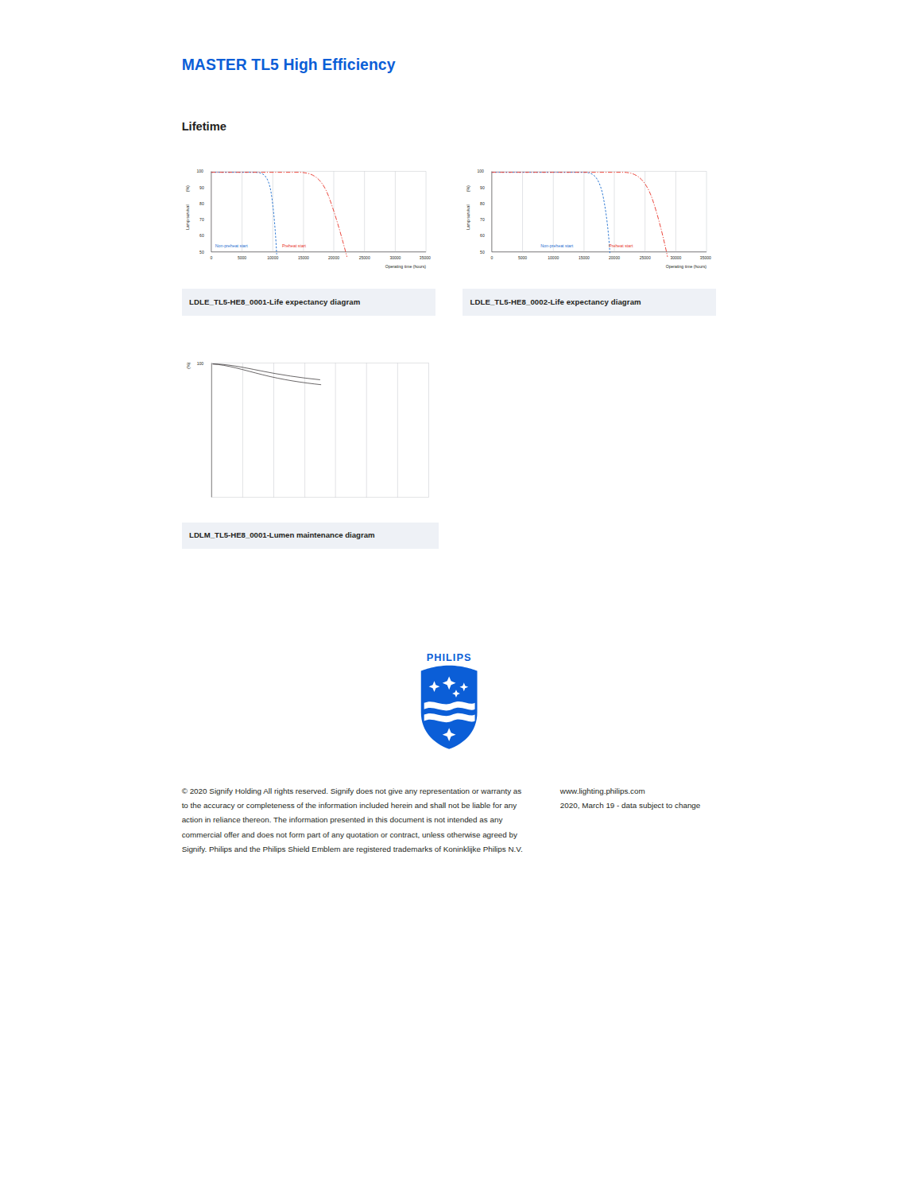MASTER TL5 High Efficiency
Lifetime
Lamp survival (%) 100 90 80 70 60 50 Non-preheat start Preheat start 0 5000 10000 15000 20000 25000 30000 35000 Operating time (hours)
LDLE_TL5-HE8_0001-Life expectancy diagram
Lamp survival (%) 100 90 80 70 60 50 Non-preheat start Preheat start 0 5000 10000 15000 20000 25000 30000 35000 Operating time (hours)
LDLE_TL5-HE8_0002-Life expectancy diagram
(%) 100
LDLM_TL5-HE8_0001-Lumen maintenance diagram
PHILIPS
© 2020 Signify Holding All rights reserved. Signify does not give any representation or warranty as to the accuracy or completeness of the information included herein and shall not be liable for any action in reliance thereon. The information presented in this document is not intended as any commercial offer and does not form part of any quotation or contract, unless otherwise agreed by Signify. Philips and the Philips Shield Emblem are registered trademarks of Koninklijke Philips N.V.
www.lighting.philips.com
2020, March 19 - data subject to change